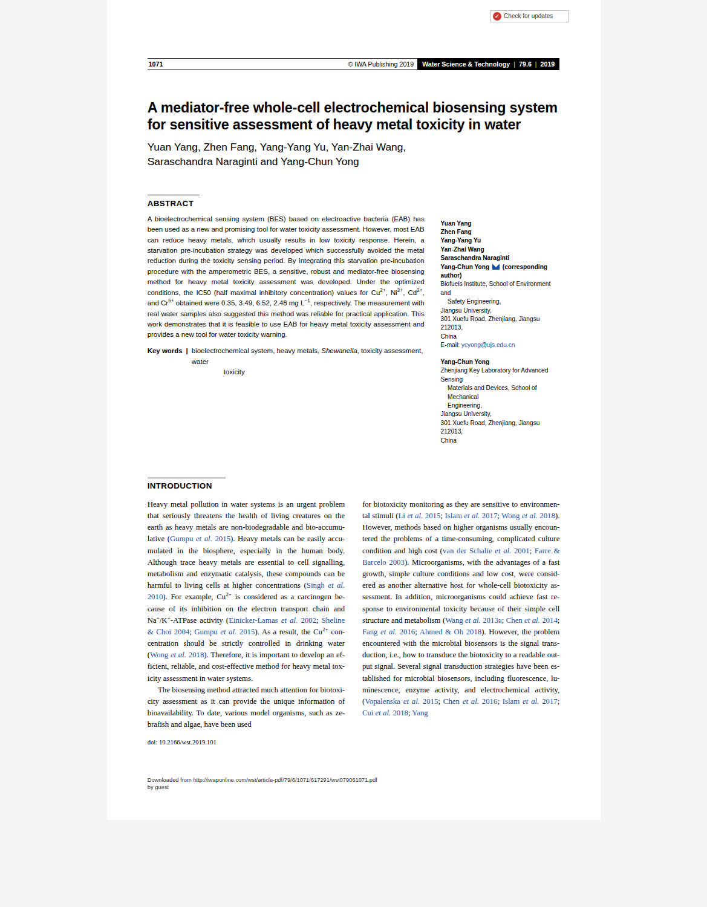✓ Check for updates
1071
© IWA Publishing 2019
Water Science & Technology | 79.6 | 2019
A mediator-free whole-cell electrochemical biosensing system for sensitive assessment of heavy metal toxicity in water
Yuan Yang, Zhen Fang, Yang-Yang Yu, Yan-Zhai Wang,
Saraschandra Naraginti and Yang-Chun Yong
ABSTRACT
A bioelectrochemical sensing system (BES) based on electroactive bacteria (EAB) has been used as a new and promising tool for water toxicity assessment. However, most EAB can reduce heavy metals, which usually results in low toxicity response. Herein, a starvation pre-incubation strategy was developed which successfully avoided the metal reduction during the toxicity sensing period. By integrating this starvation pre-incubation procedure with the amperometric BES, a sensitive, robust and mediator-free biosensing method for heavy metal toxicity assessment was developed. Under the optimized conditions, the IC50 (half maximal inhibitory concentration) values for Cu2+, Ni2+, Cd2+, and Cr6+ obtained were 0.35, 3.49, 6.52, 2.48 mg L−1, respectively. The measurement with real water samples also suggested this method was reliable for practical application. This work demonstrates that it is feasible to use EAB for heavy metal toxicity assessment and provides a new tool for water toxicity warning.
Key words | bioelectrochemical system, heavy metals, Shewanella, toxicity assessment, water toxicity
Yuan Yang
Zhen Fang
Yang-Yang Yu
Yan-Zhai Wang
Saraschandra Naraginti
Yang-Chun Yong (corresponding author)
Biofuels Institute, School of Environment and
Safety Engineering,
Jiangsu University,
301 Xuefu Road, Zhenjiang, Jiangsu 212013,
China
E-mail: ycyong@ujs.edu.cn
Yang-Chun Yong
Zhenjiang Key Laboratory for Advanced Sensing
Materials and Devices, School of Mechanical
Engineering,
Jiangsu University,
301 Xuefu Road, Zhenjiang, Jiangsu 212013,
China
INTRODUCTION
Heavy metal pollution in water systems is an urgent problem that seriously threatens the health of living creatures on the earth as heavy metals are non-biodegradable and bio-accumulative (Gumpu et al. 2015). Heavy metals can be easily accumulated in the biosphere, especially in the human body. Although trace heavy metals are essential to cell signalling, metabolism and enzymatic catalysis, these compounds can be harmful to living cells at higher concentrations (Singh et al. 2010). For example, Cu2+ is considered as a carcinogen because of its inhibition on the electron transport chain and Na+/K+-ATPase activity (Einicker-Lamas et al. 2002; Sheline & Choi 2004; Gumpu et al. 2015). As a result, the Cu2+ concentration should be strictly controlled in drinking water (Wong et al. 2018). Therefore, it is important to develop an efficient, reliable, and cost-effective method for heavy metal toxicity assessment in water systems.
The biosensing method attracted much attention for biotoxicity assessment as it can provide the unique information of bioavailability. To date, various model organisms, such as zebrafish and algae, have been used
doi: 10.2166/wst.2019.101
for biotoxicity monitoring as they are sensitive to environmental stimuli (Li et al. 2015; Islam et al. 2017; Wong et al. 2018). However, methods based on higher organisms usually encountered the problems of a time-consuming, complicated culture condition and high cost (van der Schalie et al. 2001; Farre & Barcelo 2003). Microorganisms, with the advantages of a fast growth, simple culture conditions and low cost, were considered as another alternative host for whole-cell biotoxicity assessment. In addition, microorganisms could achieve fast response to environmental toxicity because of their simple cell structure and metabolism (Wang et al. 2013b; Chen et al. 2014; Fang et al. 2016; Ahmed & Oh 2018). However, the problem encountered with the microbial biosensors is the signal transduction, i.e., how to transduce the biotoxicity to a readable output signal. Several signal transduction strategies have been established for microbial biosensors, including fluorescence, luminescence, enzyme activity, and electrochemical activity, (Vopalenska et al. 2015; Chen et al. 2016; Islam et al. 2017; Cui et al. 2018; Yang
Downloaded from http://iwaponline.com/wst/article-pdf/79/6/1071/617291/wst079061071.pdf
by guest